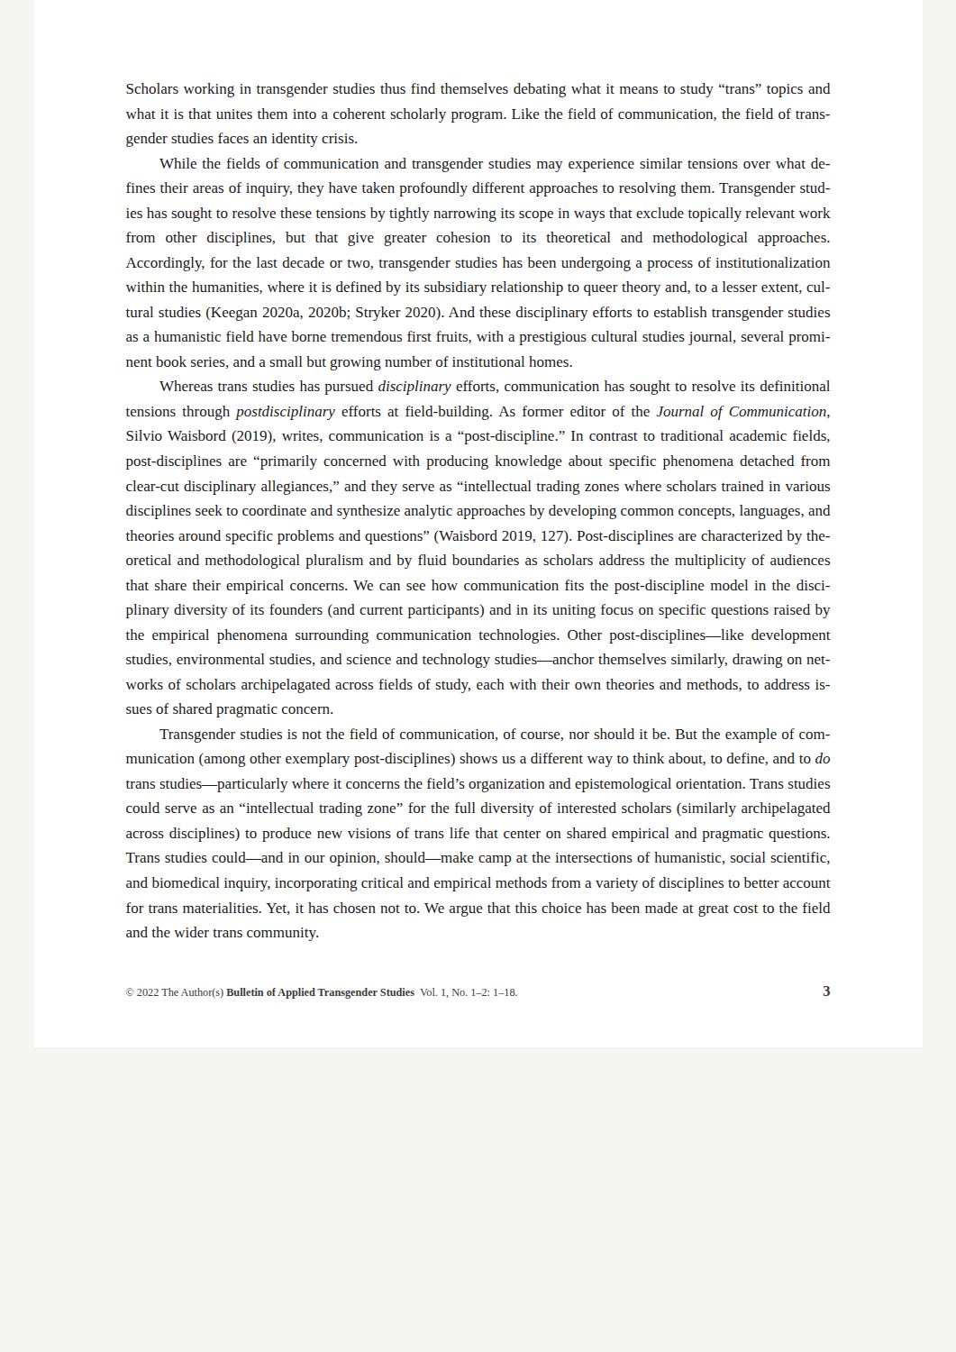Scholars working in transgender studies thus find themselves debating what it means to study “trans” topics and what it is that unites them into a coherent scholarly program. Like the field of communication, the field of transgender studies faces an identity crisis.
While the fields of communication and transgender studies may experience similar tensions over what defines their areas of inquiry, they have taken profoundly different approaches to resolving them. Transgender studies has sought to resolve these tensions by tightly narrowing its scope in ways that exclude topically relevant work from other disciplines, but that give greater cohesion to its theoretical and methodological approaches. Accordingly, for the last decade or two, transgender studies has been undergoing a process of institutionalization within the humanities, where it is defined by its subsidiary relationship to queer theory and, to a lesser extent, cultural studies (Keegan 2020a, 2020b; Stryker 2020). And these disciplinary efforts to establish transgender studies as a humanistic field have borne tremendous first fruits, with a prestigious cultural studies journal, several prominent book series, and a small but growing number of institutional homes.
Whereas trans studies has pursued disciplinary efforts, communication has sought to resolve its definitional tensions through postdisciplinary efforts at field-building. As former editor of the Journal of Communication, Silvio Waisbord (2019), writes, communication is a “post-discipline.” In contrast to traditional academic fields, post-disciplines are “primarily concerned with producing knowledge about specific phenomena detached from clear-cut disciplinary allegiances,” and they serve as “intellectual trading zones where scholars trained in various disciplines seek to coordinate and synthesize analytic approaches by developing common concepts, languages, and theories around specific problems and questions” (Waisbord 2019, 127). Post-disciplines are characterized by theoretical and methodological pluralism and by fluid boundaries as scholars address the multiplicity of audiences that share their empirical concerns. We can see how communication fits the post-discipline model in the disciplinary diversity of its founders (and current participants) and in its uniting focus on specific questions raised by the empirical phenomena surrounding communication technologies. Other post-disciplines—like development studies, environmental studies, and science and technology studies—anchor themselves similarly, drawing on networks of scholars archipelagated across fields of study, each with their own theories and methods, to address issues of shared pragmatic concern.
Transgender studies is not the field of communication, of course, nor should it be. But the example of communication (among other exemplary post-disciplines) shows us a different way to think about, to define, and to do trans studies—particularly where it concerns the field’s organization and epistemological orientation. Trans studies could serve as an “intellectual trading zone” for the full diversity of interested scholars (similarly archipelagated across disciplines) to produce new visions of trans life that center on shared empirical and pragmatic questions. Trans studies could—and in our opinion, should—make camp at the intersections of humanistic, social scientific, and biomedical inquiry, incorporating critical and empirical methods from a variety of disciplines to better account for trans materialities. Yet, it has chosen not to. We argue that this choice has been made at great cost to the field and the wider trans community.
© 2022 The Author(s) Bulletin of Applied Transgender Studies Vol. 1, No. 1–2: 1–18. 3